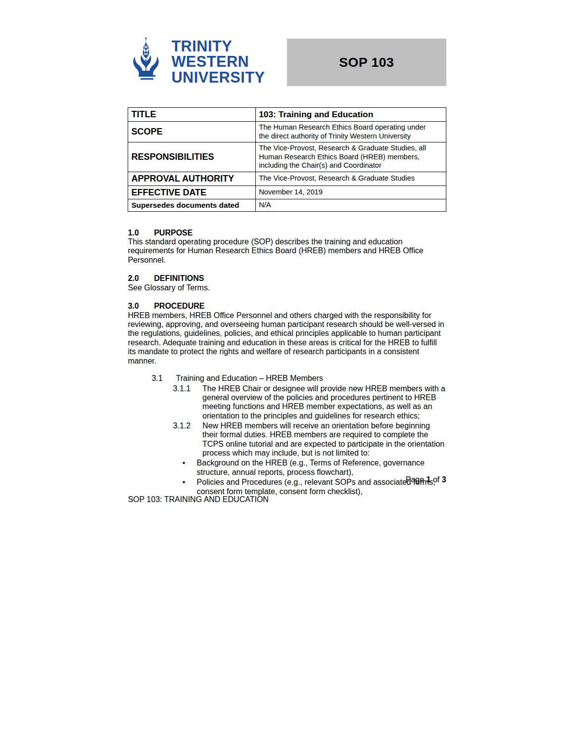TRINITY
WESTERN
UNIVERSITY
SOP 103
| TITLE | 103: Training and Education |
| SCOPE | The Human Research Ethics Board operating under the direct authority of Trinity Western University |
| RESPONSIBILITIES | The Vice-Provost, Research & Graduate Studies, all Human Research Ethics Board (HREB) members, including the Chair(s) and Coordinator |
| APPROVAL AUTHORITY | The Vice-Provost, Research & Graduate Studies |
| EFFECTIVE DATE | November 14, 2019 |
| Supersedes documents dated | N/A |
1.0 PURPOSE
This standard operating procedure (SOP) describes the training and education requirements for Human Research Ethics Board (HREB) members and HREB Office Personnel.
2.0 DEFINITIONS
See Glossary of Terms.
3.0 PROCEDURE
HREB members, HREB Office Personnel and others charged with the responsibility for reviewing, approving, and overseeing human participant research should be well-versed in the regulations, guidelines, policies, and ethical principles applicable to human participant research. Adequate training and education in these areas is critical for the HREB to fulfill its mandate to protect the rights and welfare of research participants in a consistent manner.
3.1 Training and Education – HREB Members
3.1.1 The HREB Chair or designee will provide new HREB members with a general overview of the policies and procedures pertinent to HREB meeting functions and HREB member expectations, as well as an orientation to the principles and guidelines for research ethics;
3.1.2 New HREB members will receive an orientation before beginning their formal duties. HREB members are required to complete the TCPS online tutorial and are expected to participate in the orientation process which may include, but is not limited to:
•Background on the HREB (e.g., Terms of Reference, governance structure, annual reports, process flowchart),
•Policies and Procedures (e.g., relevant SOPs and associated forms, consent form template, consent form checklist),
Page 1 of 3
SOP 103: TRAINING AND EDUCATION